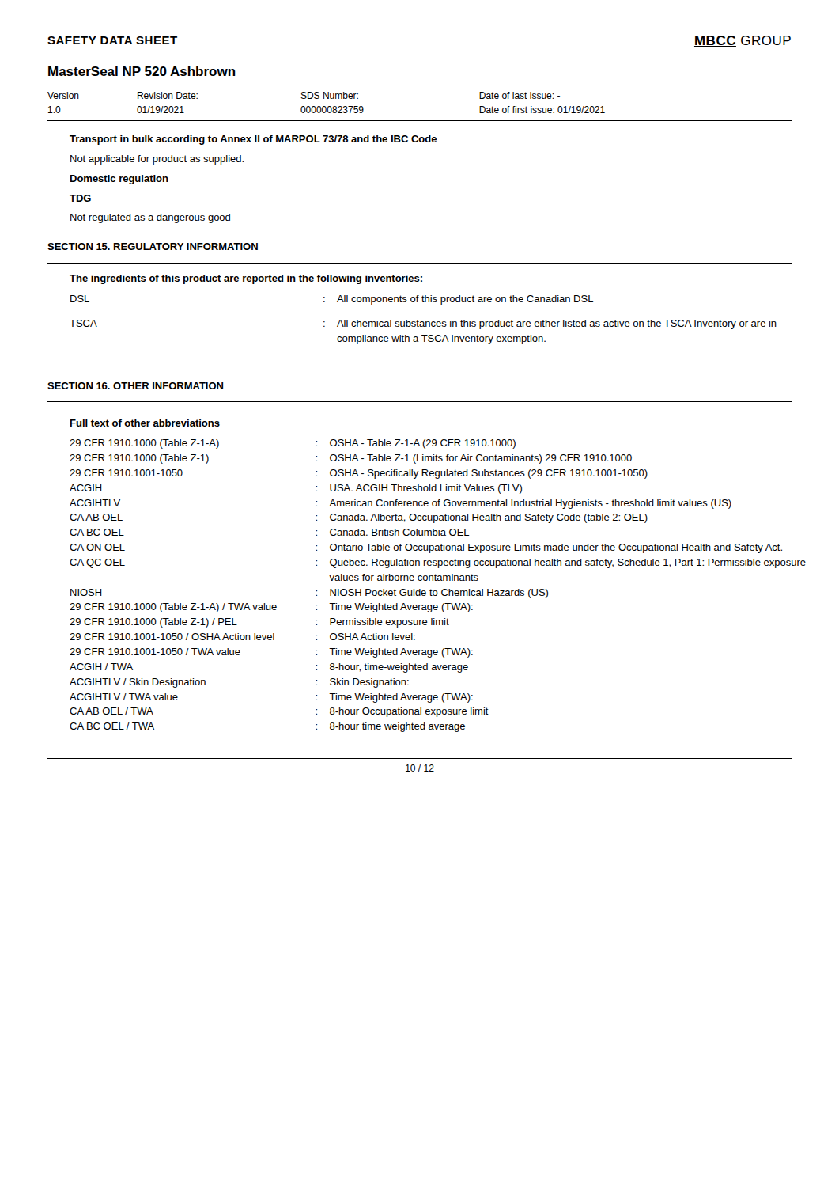SAFETY DATA SHEET
MBCC GROUP
MasterSeal NP 520 Ashbrown
| Version 1.0 | Revision Date: 01/19/2021 | SDS Number: 000000823759 | Date of last issue: - Date of first issue: 01/19/2021 |
Transport in bulk according to Annex II of MARPOL 73/78 and the IBC Code
Not applicable for product as supplied.
Domestic regulation
TDG
Not regulated as a dangerous good
SECTION 15. REGULATORY INFORMATION
The ingredients of this product are reported in the following inventories:
| DSL | : | All components of this product are on the Canadian DSL |
| TSCA | : | All chemical substances in this product are either listed as active on the TSCA Inventory or are in compliance with a TSCA Inventory exemption. |
SECTION 16. OTHER INFORMATION
Full text of other abbreviations
| 29 CFR 1910.1000 (Table Z-1-A) | : | OSHA - Table Z-1-A (29 CFR 1910.1000) |
| 29 CFR 1910.1000 (Table Z-1) | : | OSHA - Table Z-1 (Limits for Air Contaminants) 29 CFR 1910.1000 |
| 29 CFR 1910.1001-1050 | : | OSHA - Specifically Regulated Substances (29 CFR 1910.1001-1050) |
| ACGIH | : | USA. ACGIH Threshold Limit Values (TLV) |
| ACGIHTLV | : | American Conference of Governmental Industrial Hygienists - threshold limit values (US) |
| CA AB OEL | : | Canada. Alberta, Occupational Health and Safety Code (table 2: OEL) |
| CA BC OEL | : | Canada. British Columbia OEL |
| CA ON OEL | : | Ontario Table of Occupational Exposure Limits made under the Occupational Health and Safety Act. |
| CA QC OEL | : | Québec. Regulation respecting occupational health and safety, Schedule 1, Part 1: Permissible exposure values for airborne contaminants |
| NIOSH | : | NIOSH Pocket Guide to Chemical Hazards (US) |
| 29 CFR 1910.1000 (Table Z-1-A) / TWA value | : | Time Weighted Average (TWA): |
| 29 CFR 1910.1000 (Table Z-1) / PEL | : | Permissible exposure limit |
| 29 CFR 1910.1001-1050 / OSHA Action level | : | OSHA Action level: |
| 29 CFR 1910.1001-1050 / TWA value | : | Time Weighted Average (TWA): |
| ACGIH / TWA | : | 8-hour, time-weighted average |
| ACGIHTLV / Skin Designation | : | Skin Designation: |
| ACGIHTLV / TWA value | : | Time Weighted Average (TWA): |
| CA AB OEL / TWA | : | 8-hour Occupational exposure limit |
| CA BC OEL / TWA | : | 8-hour time weighted average |
10 / 12